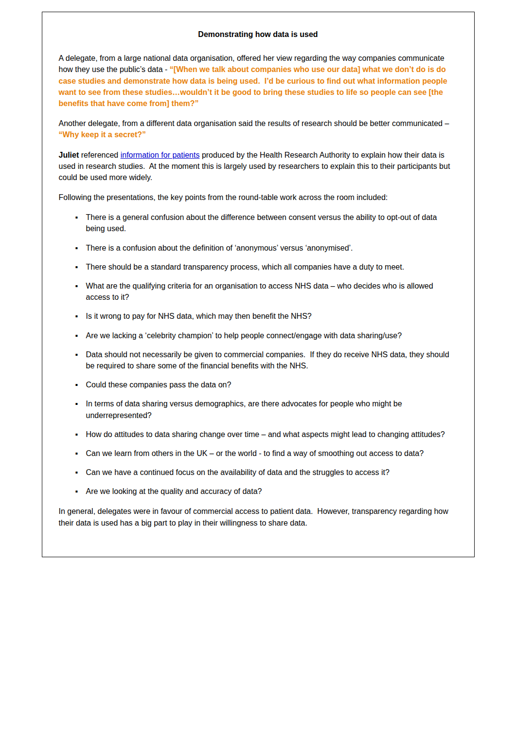Demonstrating how data is used
A delegate, from a large national data organisation, offered her view regarding the way companies communicate how they use the public’s data - “[When we talk about companies who use our data] what we don’t do is do case studies and demonstrate how data is being used. I’d be curious to find out what information people want to see from these studies…wouldn’t it be good to bring these studies to life so people can see [the benefits that have come from] them?”
Another delegate, from a different data organisation said the results of research should be better communicated – “Why keep it a secret?”
Juliet referenced information for patients produced by the Health Research Authority to explain how their data is used in research studies. At the moment this is largely used by researchers to explain this to their participants but could be used more widely.
Following the presentations, the key points from the round-table work across the room included:
There is a general confusion about the difference between consent versus the ability to opt-out of data being used.
There is a confusion about the definition of ‘anonymous’ versus ‘anonymised’.
There should be a standard transparency process, which all companies have a duty to meet.
What are the qualifying criteria for an organisation to access NHS data – who decides who is allowed access to it?
Is it wrong to pay for NHS data, which may then benefit the NHS?
Are we lacking a ‘celebrity champion’ to help people connect/engage with data sharing/use?
Data should not necessarily be given to commercial companies. If they do receive NHS data, they should be required to share some of the financial benefits with the NHS.
Could these companies pass the data on?
In terms of data sharing versus demographics, are there advocates for people who might be underrepresented?
How do attitudes to data sharing change over time – and what aspects might lead to changing attitudes?
Can we learn from others in the UK – or the world - to find a way of smoothing out access to data?
Can we have a continued focus on the availability of data and the struggles to access it?
Are we looking at the quality and accuracy of data?
In general, delegates were in favour of commercial access to patient data. However, transparency regarding how their data is used has a big part to play in their willingness to share data.